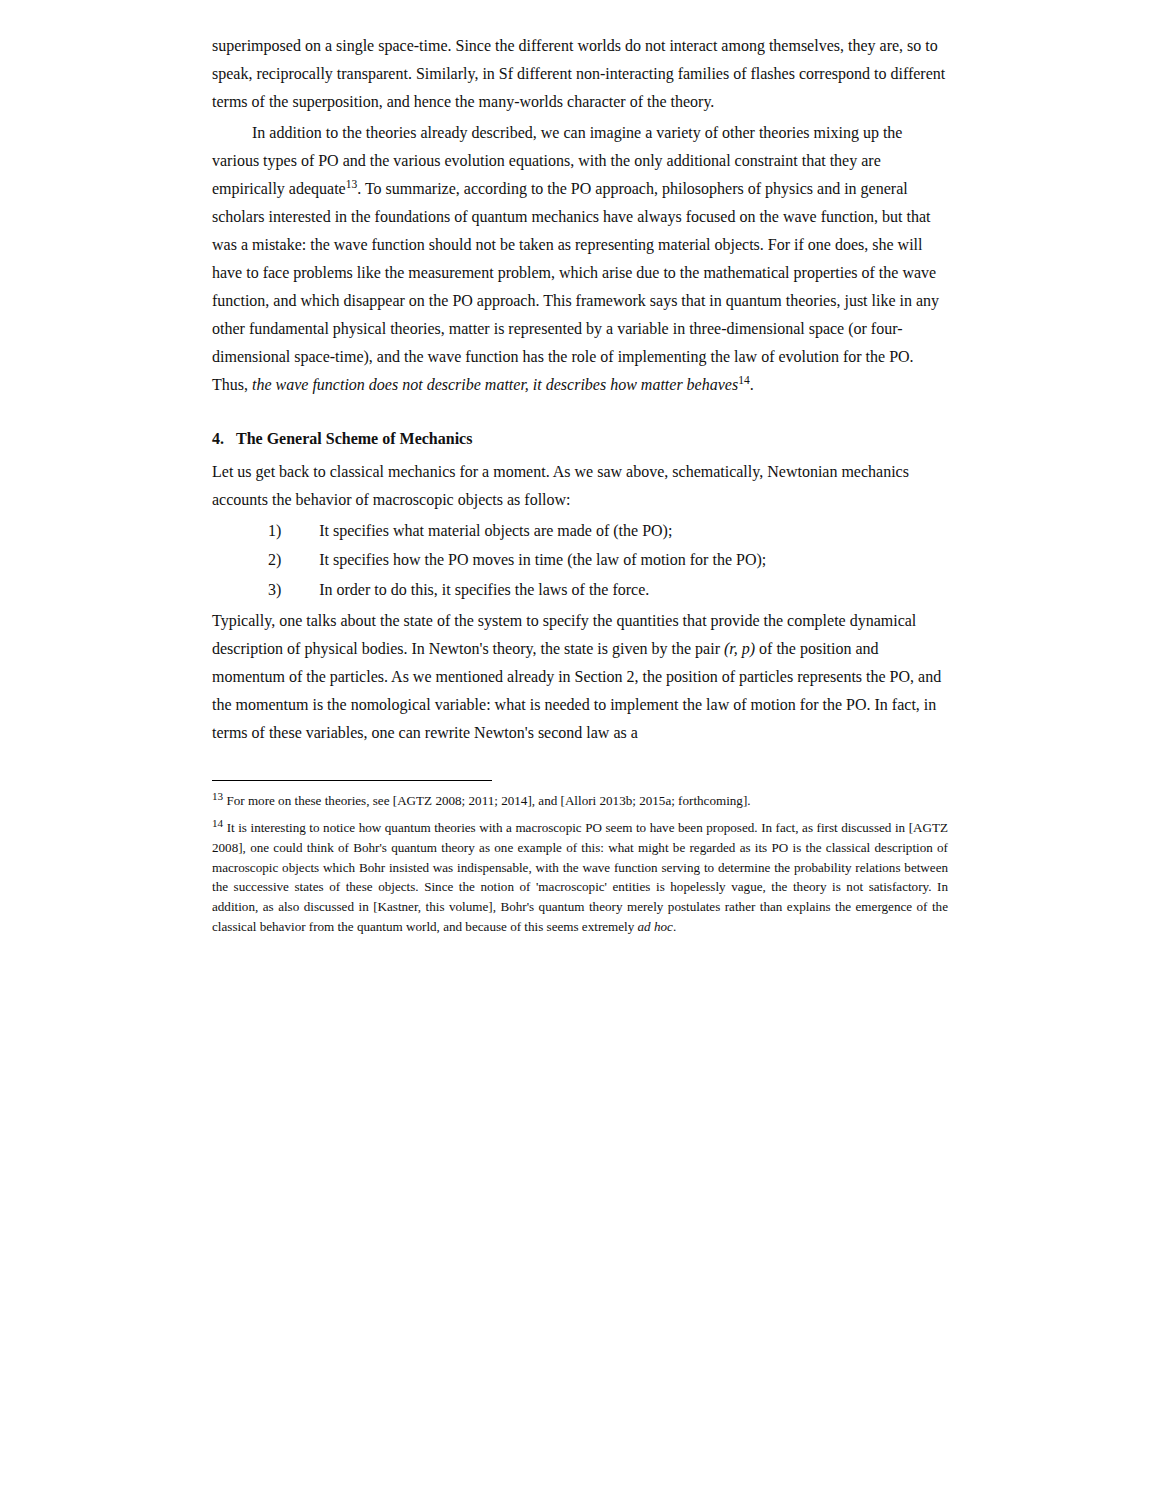superimposed on a single space-time. Since the different worlds do not interact among themselves, they are, so to speak, reciprocally transparent. Similarly, in Sf different non-interacting families of flashes correspond to different terms of the superposition, and hence the many-worlds character of the theory.
In addition to the theories already described, we can imagine a variety of other theories mixing up the various types of PO and the various evolution equations, with the only additional constraint that they are empirically adequate13. To summarize, according to the PO approach, philosophers of physics and in general scholars interested in the foundations of quantum mechanics have always focused on the wave function, but that was a mistake: the wave function should not be taken as representing material objects. For if one does, she will have to face problems like the measurement problem, which arise due to the mathematical properties of the wave function, and which disappear on the PO approach. This framework says that in quantum theories, just like in any other fundamental physical theories, matter is represented by a variable in three-dimensional space (or four-dimensional space-time), and the wave function has the role of implementing the law of evolution for the PO. Thus, the wave function does not describe matter, it describes how matter behaves14.
4. The General Scheme of Mechanics
Let us get back to classical mechanics for a moment. As we saw above, schematically, Newtonian mechanics accounts the behavior of macroscopic objects as follow:
1) It specifies what material objects are made of (the PO);
2) It specifies how the PO moves in time (the law of motion for the PO);
3) In order to do this, it specifies the laws of the force.
Typically, one talks about the state of the system to specify the quantities that provide the complete dynamical description of physical bodies. In Newton's theory, the state is given by the pair (r, p) of the position and momentum of the particles. As we mentioned already in Section 2, the position of particles represents the PO, and the momentum is the nomological variable: what is needed to implement the law of motion for the PO. In fact, in terms of these variables, one can rewrite Newton's second law as a
13 For more on these theories, see [AGTZ 2008; 2011; 2014], and [Allori 2013b; 2015a; forthcoming].
14 It is interesting to notice how quantum theories with a macroscopic PO seem to have been proposed. In fact, as first discussed in [AGTZ 2008], one could think of Bohr's quantum theory as one example of this: what might be regarded as its PO is the classical description of macroscopic objects which Bohr insisted was indispensable, with the wave function serving to determine the probability relations between the successive states of these objects. Since the notion of 'macroscopic' entities is hopelessly vague, the theory is not satisfactory. In addition, as also discussed in [Kastner, this volume], Bohr's quantum theory merely postulates rather than explains the emergence of the classical behavior from the quantum world, and because of this seems extremely ad hoc.